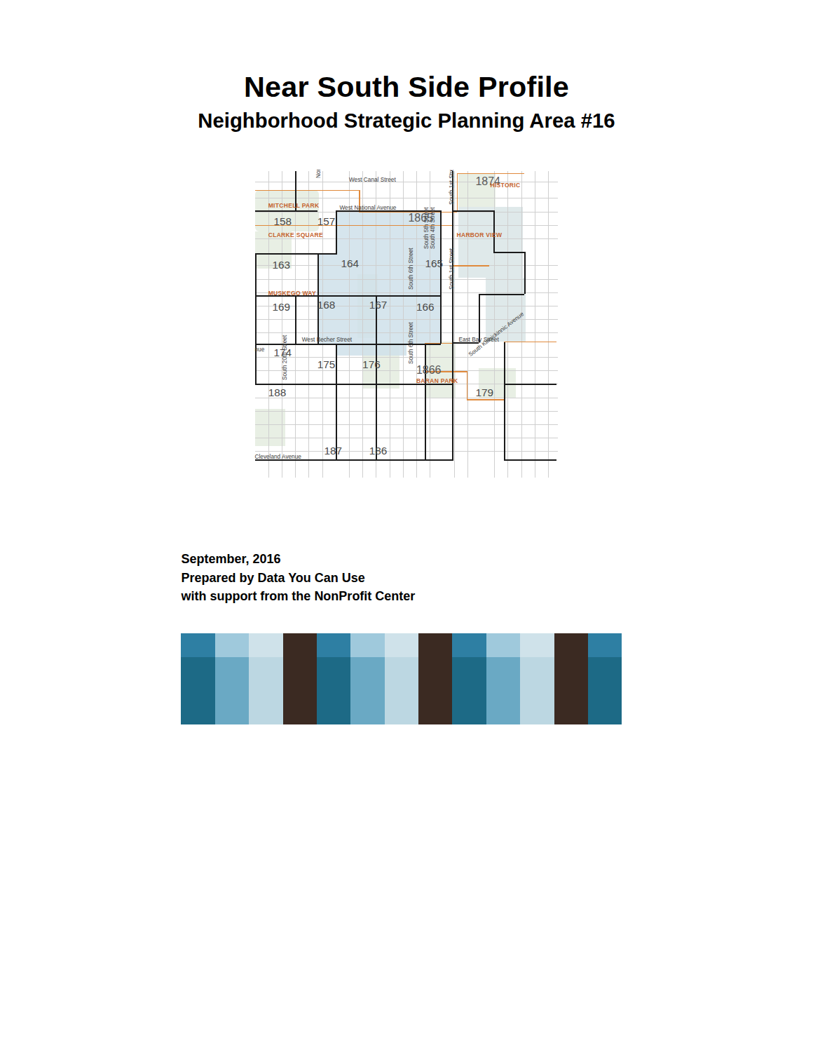Near South Side Profile
Neighborhood Strategic Planning Area #16
158
157
1865
1874
163
164
165
169
168
167
166
174
175
176
1866
188
179
187
186
West Canal Street
North 16th Street
West National Avenue
South 1st Street
South 5th Street
South 4th Street
South 6th Street
South 1st Street
West Becher Street
South 6th Street
South 20th Street
East Bay Street
South Kinnickinnic Avenue
nue
Cleveland Avenue
MITCHELL PARK
CLARKE SQUARE
HARBOR VIEW
HISTORIC
MUSKEGO WAY
BARAN PARK
September, 2016
Prepared by Data You Can Use
with support from the NonProfit Center